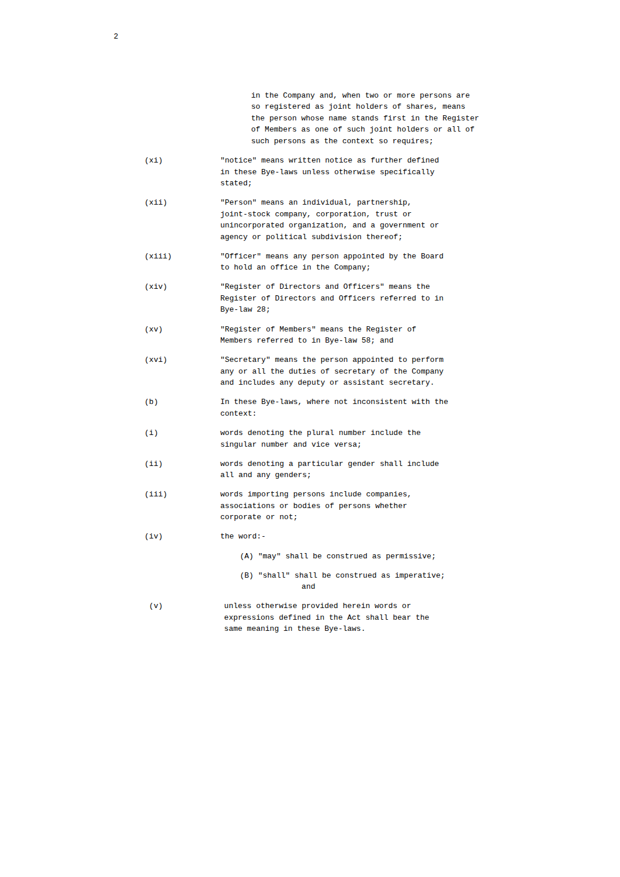2
in the Company and, when two or more persons are
so registered as joint holders of shares, means
the person whose name stands first in the Register
of Members as one of such joint holders or all of
such persons as the context so requires;
(xi)
"notice" means written notice as further defined
in these Bye-laws unless otherwise specifically
stated;
(xii)
"Person" means an individual, partnership,
joint-stock company, corporation, trust or
unincorporated organization, and a government or
agency or political subdivision thereof;
(xiii)
"Officer" means any person appointed by the Board
to hold an office in the Company;
(xiv)
"Register of Directors and Officers" means the
Register of Directors and Officers referred to in
Bye-law 28;
(xv)
"Register of Members" means the Register of
Members referred to in Bye-law 58; and
(xvi)
"Secretary" means the person appointed to perform
any or all the duties of secretary of the Company
and includes any deputy or assistant secretary.
(b)
In these Bye-laws, where not inconsistent with the
context:
(i)
words denoting the plural number include the
singular number and vice versa;
(ii)
words denoting a particular gender shall include
all and any genders;
(iii)
words importing persons include companies,
associations or bodies of persons whether
corporate or not;
(iv)
the word:-
(A) "may" shall be construed as permissive;
(B) "shall" shall be construed as imperative; and
(v)
unless otherwise provided herein words or
expressions defined in the Act shall bear the
same meaning in these Bye-laws.